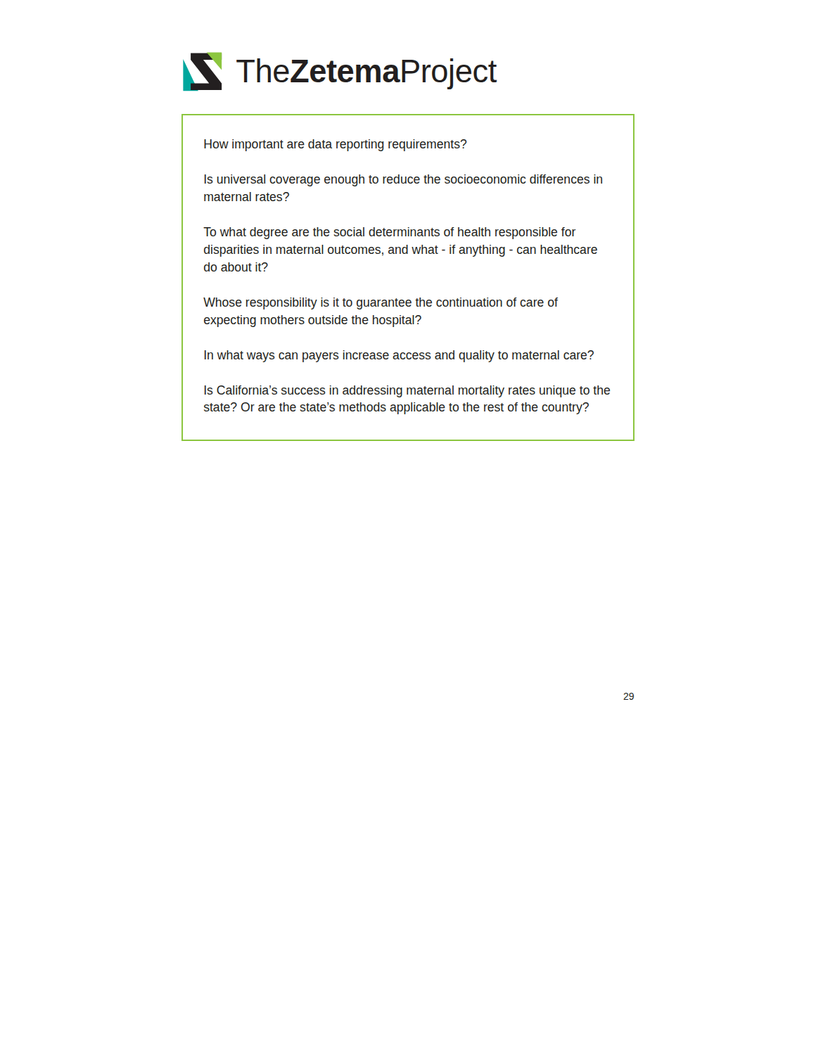TheZetema Project
How important are data reporting requirements?
Is universal coverage enough to reduce the socioeconomic differences in maternal rates?
To what degree are the social determinants of health responsible for disparities in maternal outcomes, and what - if anything - can healthcare do about it?
Whose responsibility is it to guarantee the continuation of care of expecting mothers outside the hospital?
In what ways can payers increase access and quality to maternal care?
Is California’s success in addressing maternal mortality rates unique to the state? Or are the state’s methods applicable to the rest of the country?
29